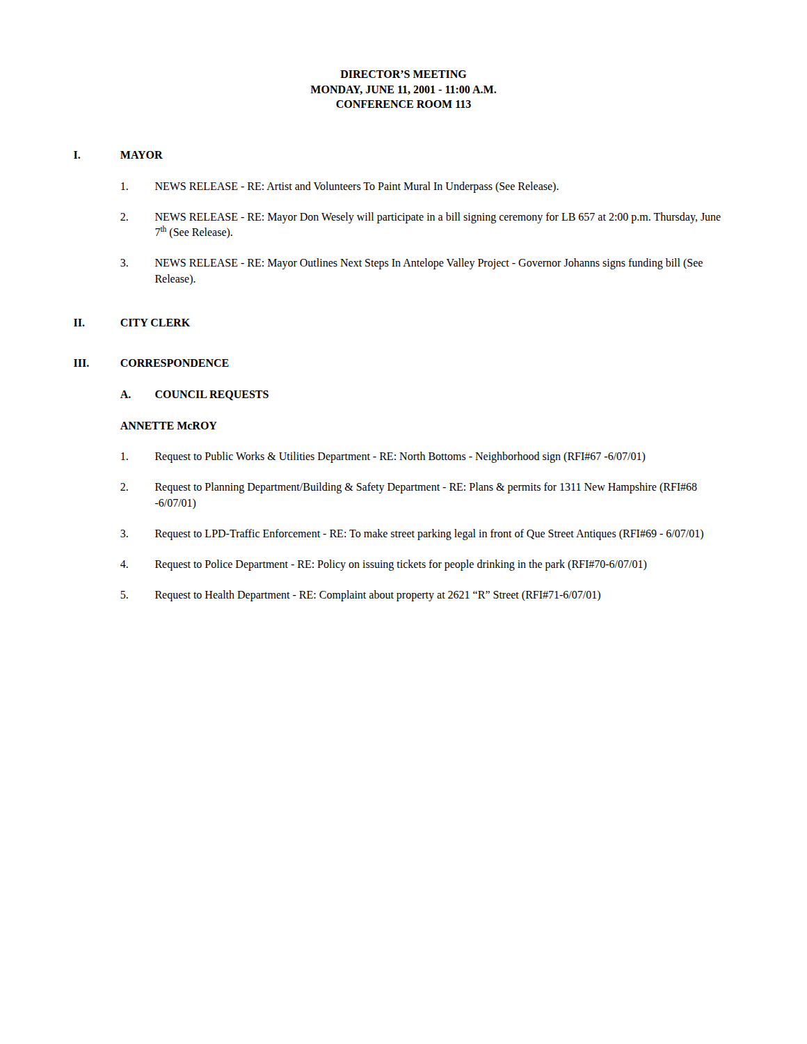DIRECTOR’S MEETING
MONDAY, JUNE 11, 2001 - 11:00 A.M.
CONFERENCE ROOM 113
I. MAYOR
1. NEWS RELEASE - RE: Artist and Volunteers To Paint Mural In Underpass (See Release).
2. NEWS RELEASE - RE: Mayor Don Wesely will participate in a bill signing ceremony for LB 657 at 2:00 p.m. Thursday, June 7th (See Release).
3. NEWS RELEASE - RE: Mayor Outlines Next Steps In Antelope Valley Project - Governor Johanns signs funding bill (See Release).
II. CITY CLERK
III. CORRESPONDENCE
A. COUNCIL REQUESTS
ANNETTE McROY
1. Request to Public Works & Utilities Department - RE: North Bottoms - Neighborhood sign (RFI#67 -6/07/01)
2. Request to Planning Department/Building & Safety Department - RE: Plans & permits for 1311 New Hampshire (RFI#68 -6/07/01)
3. Request to LPD-Traffic Enforcement - RE: To make street parking legal in front of Que Street Antiques (RFI#69 - 6/07/01)
4. Request to Police Department - RE: Policy on issuing tickets for people drinking in the park (RFI#70-6/07/01)
5. Request to Health Department - RE: Complaint about property at 2621 “R” Street (RFI#71-6/07/01)